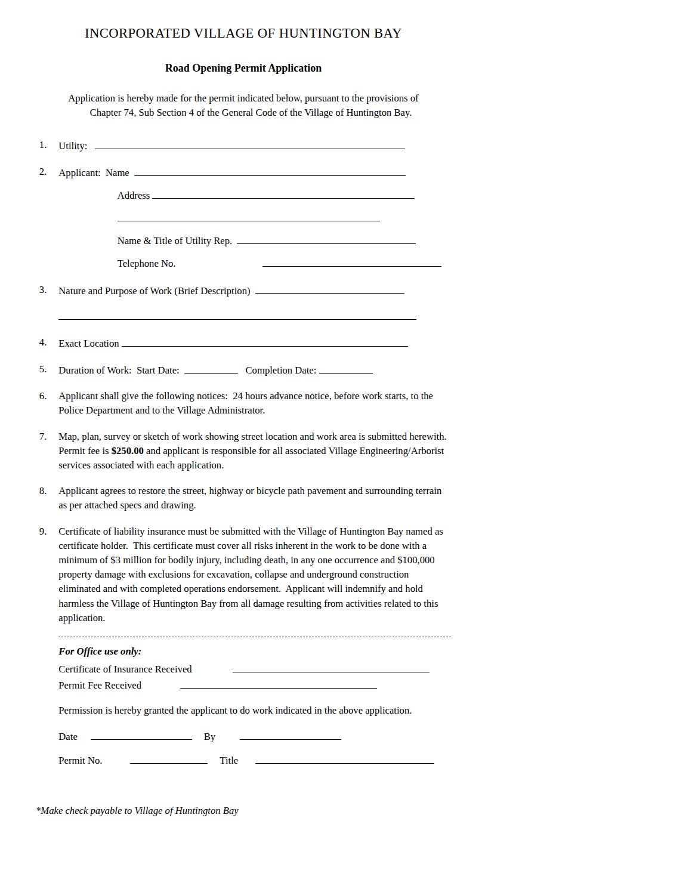INCORPORATED VILLAGE OF HUNTINGTON BAY
Road Opening Permit Application
Application is hereby made for the permit indicated below, pursuant to the provisions of Chapter 74, Sub Section 4 of the General Code of the Village of Huntington Bay.
Utility:
Applicant: Name Address Name & Title of Utility Rep. Telephone No.
Nature and Purpose of Work (Brief Description)
Exact Location
Duration of Work: Start Date: Completion Date:
Applicant shall give the following notices: 24 hours advance notice, before work starts, to the Police Department and to the Village Administrator.
Map, plan, survey or sketch of work showing street location and work area is submitted herewith. Permit fee is $250.00 and applicant is responsible for all associated Village Engineering/Arborist services associated with each application.
Applicant agrees to restore the street, highway or bicycle path pavement and surrounding terrain as per attached specs and drawing.
Certificate of liability insurance must be submitted with the Village of Huntington Bay named as certificate holder. This certificate must cover all risks inherent in the work to be done with a minimum of $3 million for bodily injury, including death, in any one occurrence and $100,000 property damage with exclusions for excavation, collapse and underground construction eliminated and with completed operations endorsement. Applicant will indemnify and hold harmless the Village of Huntington Bay from all damage resulting from activities related to this application.
For Office use only:
Certificate of Insurance Received
Permit Fee Received
Permission is hereby granted the applicant to do work indicated in the above application.
Date By
Permit No. Title
*Make check payable to Village of Huntington Bay